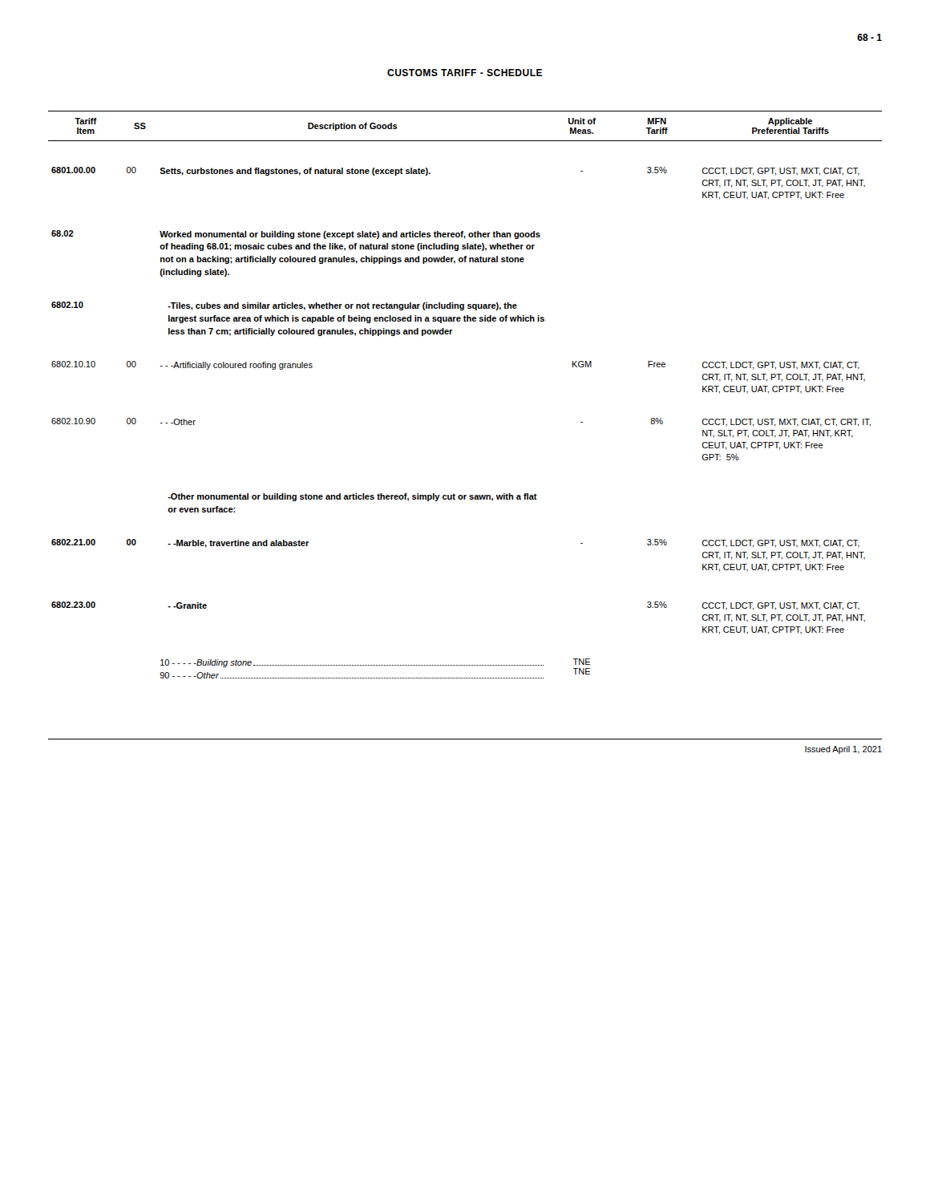68 - 1
CUSTOMS TARIFF - SCHEDULE
| Tariff Item | SS | Description of Goods | Unit of Meas. | MFN Tariff | Applicable Preferential Tariffs |
| --- | --- | --- | --- | --- | --- |
| 6801.00.00 | 00 | Setts, curbstones and flagstones, of natural stone (except slate). | - | 3.5% | CCCT, LDCT, GPT, UST, MXT, CIAT, CT, CRT, IT, NT, SLT, PT, COLT, JT, PAT, HNT, KRT, CEUT, UAT, CPTPT, UKT: Free |
| 68.02 | | Worked monumental or building stone (except slate) and articles thereof, other than goods of heading 68.01; mosaic cubes and the like, of natural stone (including slate), whether or not on a backing; artificially coloured granules, chippings and powder, of natural stone (including slate). | | | |
| 6802.10 | | -Tiles, cubes and similar articles, whether or not rectangular (including square), the largest surface area of which is capable of being enclosed in a square the side of which is less than 7 cm; artificially coloured granules, chippings and powder | | | |
| 6802.10.10 | 00 | - - -Artificially coloured roofing granules | KGM | Free | CCCT, LDCT, GPT, UST, MXT, CIAT, CT, CRT, IT, NT, SLT, PT, COLT, JT, PAT, HNT, KRT, CEUT, UAT, CPTPT, UKT: Free |
| 6802.10.90 | 00 | - - -Other | - | 8% | CCCT, LDCT, UST, MXT, CIAT, CT, CRT, IT, NT, SLT, PT, COLT, JT, PAT, HNT, KRT, CEUT, UAT, CPTPT, UKT: Free GPT: 5% |
| | | -Other monumental or building stone and articles thereof, simply cut or sawn, with a flat or even surface: | | | |
| 6802.21.00 | 00 | - -Marble, travertine and alabaster | - | 3.5% | CCCT, LDCT, GPT, UST, MXT, CIAT, CT, CRT, IT, NT, SLT, PT, COLT, JT, PAT, HNT, KRT, CEUT, UAT, CPTPT, UKT: Free |
| 6802.23.00 | | - -Granite | | 3.5% | CCCT, LDCT, GPT, UST, MXT, CIAT, CT, CRT, IT, NT, SLT, PT, COLT, JT, PAT, HNT, KRT, CEUT, UAT, CPTPT, UKT: Free |
| | | 10 - - - - - Building stone 90 - - - - - Other | TNE TNE | | |
Issued April 1, 2021